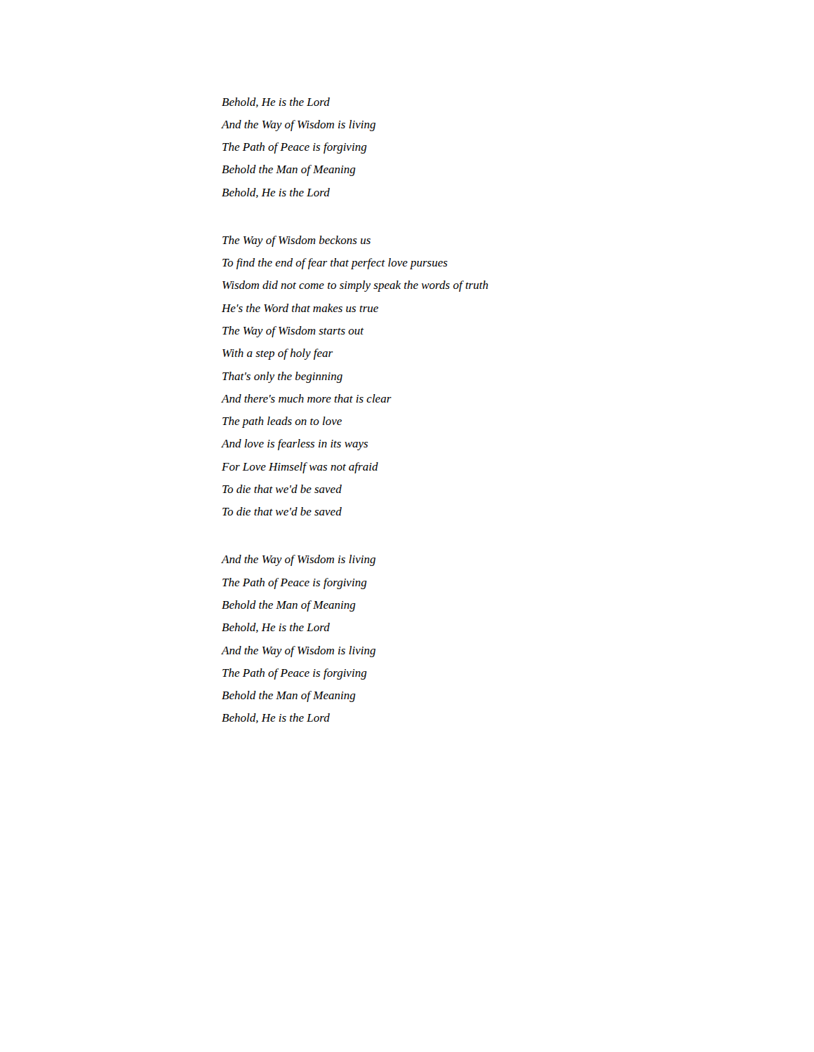Behold, He is the Lord
And the Way of Wisdom is living
The Path of Peace is forgiving
Behold the Man of Meaning
Behold, He is the Lord
The Way of Wisdom beckons us
To find the end of fear that perfect love pursues
Wisdom did not come to simply speak the words of truth
He's the Word that makes us true
The Way of Wisdom starts out
With a step of holy fear
That's only the beginning
And there's much more that is clear
The path leads on to love
And love is fearless in its ways
For Love Himself was not afraid
To die that we'd be saved
To die that we'd be saved
And the Way of Wisdom is living
The Path of Peace is forgiving
Behold the Man of Meaning
Behold, He is the Lord
And the Way of Wisdom is living
The Path of Peace is forgiving
Behold the Man of Meaning
Behold, He is the Lord